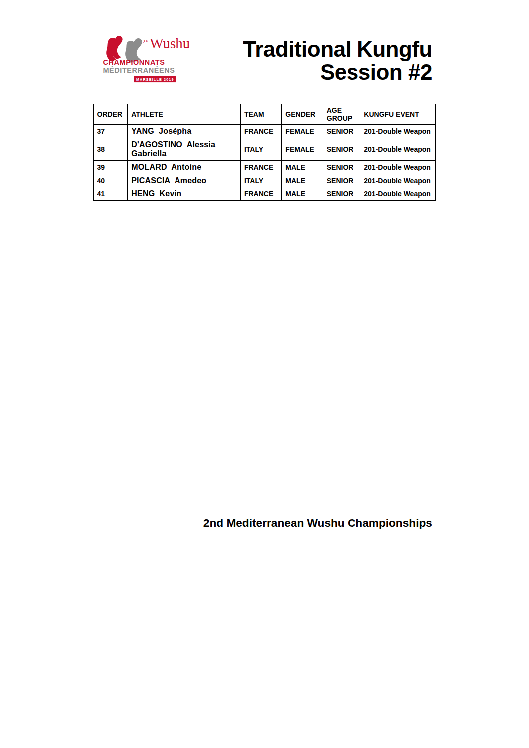Championnats Méditerranéens Wushu — Marseille 2019 2 E Wushu CHAMPIONNATS MÉDITERRANÉENS MARSEILLE 2019
Traditional Kungfu
Session #2
| ORDER | ATHLETE | TEAM | GENDER | AGE GROUP | KUNGFU EVENT |
| --- | --- | --- | --- | --- | --- |
| 37 | YANG Josépha | FRANCE | FEMALE | SENIOR | 201-Double Weapon |
| 38 | D'AGOSTINO Alessia Gabriella | ITALY | FEMALE | SENIOR | 201-Double Weapon |
| 39 | MOLARD Antoine | FRANCE | MALE | SENIOR | 201-Double Weapon |
| 40 | PICASCIA Amedeo | ITALY | MALE | SENIOR | 201-Double Weapon |
| 41 | HENG Kevin | FRANCE | MALE | SENIOR | 201-Double Weapon |
2nd Mediterranean Wushu Championships